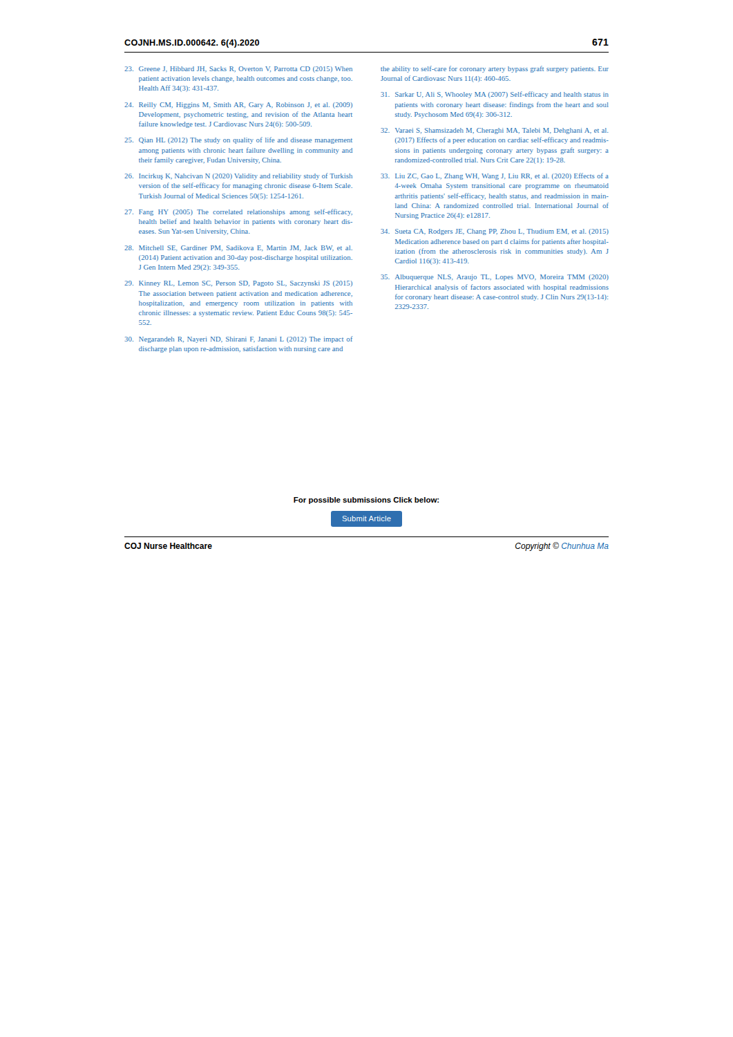COJNH.MS.ID.000642. 6(4).2020
671
23. Greene J, Hibbard JH, Sacks R, Overton V, Parrotta CD (2015) When patient activation levels change, health outcomes and costs change, too. Health Aff 34(3): 431-437.
24. Reilly CM, Higgins M, Smith AR, Gary A, Robinson J, et al. (2009) Development, psychometric testing, and revision of the Atlanta heart failure knowledge test. J Cardiovasc Nurs 24(6): 500-509.
25. Qian HL (2012) The study on quality of life and disease management among patients with chronic heart failure dwelling in community and their family caregiver, Fudan University, China.
26. Incirkuş K, Nahcivan N (2020) Validity and reliability study of Turkish version of the self-efficacy for managing chronic disease 6-Item Scale. Turkish Journal of Medical Sciences 50(5): 1254-1261.
27. Fang HY (2005) The correlated relationships among self-efficacy, health belief and health behavior in patients with coronary heart diseases. Sun Yat-sen University, China.
28. Mitchell SE, Gardiner PM, Sadikova E, Martin JM, Jack BW, et al. (2014) Patient activation and 30-day post-discharge hospital utilization. J Gen Intern Med 29(2): 349-355.
29. Kinney RL, Lemon SC, Person SD, Pagoto SL, Saczynski JS (2015) The association between patient activation and medication adherence, hospitalization, and emergency room utilization in patients with chronic illnesses: a systematic review. Patient Educ Couns 98(5): 545-552.
30. Negarandeh R, Nayeri ND, Shirani F, Janani L (2012) The impact of discharge plan upon re-admission, satisfaction with nursing care and
the ability to self-care for coronary artery bypass graft surgery patients. Eur Journal of Cardiovasc Nurs 11(4): 460-465.
31. Sarkar U, Ali S, Whooley MA (2007) Self-efficacy and health status in patients with coronary heart disease: findings from the heart and soul study. Psychosom Med 69(4): 306-312.
32. Varaei S, Shamsizadeh M, Cheraghi MA, Talebi M, Dehghani A, et al. (2017) Effects of a peer education on cardiac self-efficacy and readmissions in patients undergoing coronary artery bypass graft surgery: a randomized-controlled trial. Nurs Crit Care 22(1): 19-28.
33. Liu ZC, Gao L, Zhang WH, Wang J, Liu RR, et al. (2020) Effects of a 4-week Omaha System transitional care programme on rheumatoid arthritis patients' self-efficacy, health status, and readmission in mainland China: A randomized controlled trial. International Journal of Nursing Practice 26(4): e12817.
34. Sueta CA, Rodgers JE, Chang PP, Zhou L, Thudium EM, et al. (2015) Medication adherence based on part d claims for patients after hospitalization (from the atherosclerosis risk in communities study). Am J Cardiol 116(3): 413-419.
35. Albuquerque NLS, Araujo TL, Lopes MVO, Moreira TMM (2020) Hierarchical analysis of factors associated with hospital readmissions for coronary heart disease: A case-control study. J Clin Nurs 29(13-14): 2329-2337.
For possible submissions Click below:
Submit Article
COJ Nurse Healthcare
Copyright © Chunhua Ma